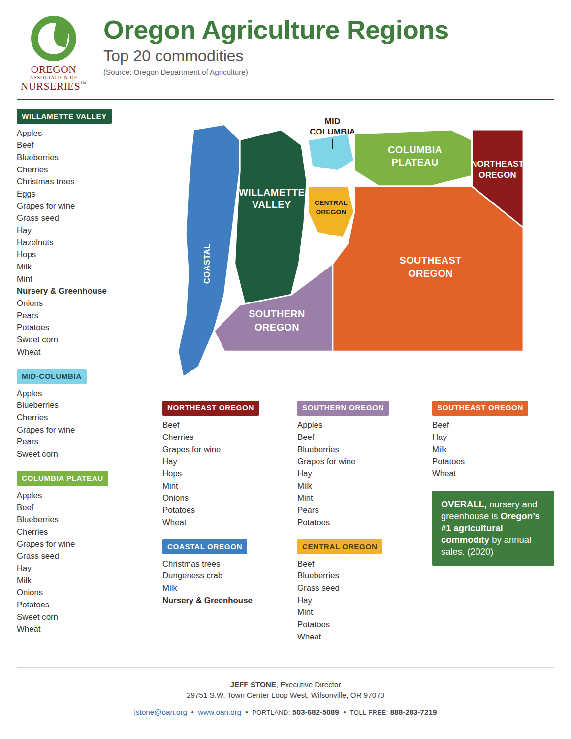OREGON
ASSOCIATION OF
NURSERIES™
Oregon Agriculture Regions
Top 20 commodities
(Source: Oregon Department of Agriculture)
Willamette Valley
Apples
Beef
Blueberries
Cherries
Christmas trees
Eggs
Grapes for wine
Grass seed
Hay
Hazelnuts
Hops
Milk
Mint
Nursery & Greenhouse
Onions
Pears
Potatoes
Sweet corn
Wheat
Mid-Columbia
Apples
Blueberries
Cherries
Grapes for wine
Pears
Sweet corn
Columbia Plateau
Apples
Beef
Blueberries
Cherries
Grapes for wine
Grass seed
Hay
Milk
Onions
Potatoes
Sweet corn
Wheat
COASTAL WILLAMETTE VALLEY MID COLUMBIA COLUMBIA PLATEAU NORTHEAST OREGON CENTRAL OREGON SOUTHEAST OREGON SOUTHERN OREGON
Northeast Oregon
Beef
Cherries
Grapes for wine
Hay
Hops
Mint
Onions
Potatoes
Wheat
Coastal Oregon
Christmas trees
Dungeness crab
Milk
Nursery & Greenhouse
Southern Oregon
Apples
Beef
Blueberries
Grapes for wine
Hay
Milk
Mint
Pears
Potatoes
Central Oregon
Beef
Blueberries
Grass seed
Hay
Mint
Potatoes
Wheat
Southeast Oregon
Beef
Hay
Milk
Potatoes
Wheat
OVERALL, nursery and greenhouse is Oregon’s #1 agricultural commodity by annual sales. (2020)
JEFF STONE, Executive Director
29751 S.W. Town Center Loop West, Wilsonville, OR 97070
jstone@oan.org • www.oan.org • PORTLAND: 503-682-5089 • TOLL FREE: 888-283-7219